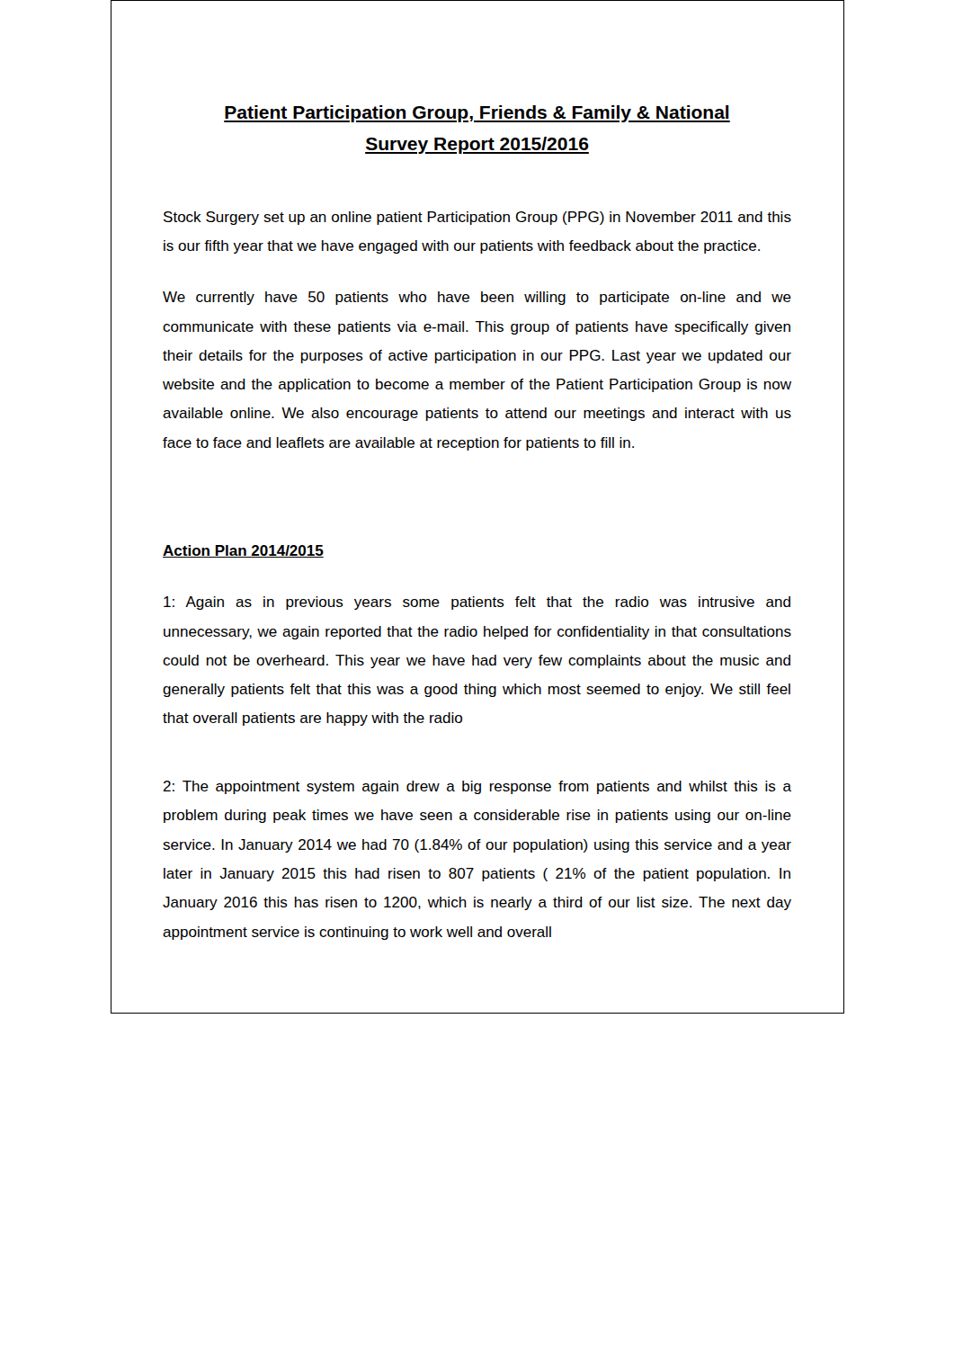Patient Participation Group, Friends & Family & National Survey Report 2015/2016
Stock Surgery set up an online patient Participation Group (PPG) in November 2011 and this is our fifth year that we have engaged with our patients with feedback about the practice.
We currently have 50 patients who have been willing to participate on-line and we communicate with these patients via e-mail. This group of patients have specifically given their details for the purposes of active participation in our PPG. Last year we updated our website and the application to become a member of the Patient Participation Group is now available online. We also encourage patients to attend our meetings and interact with us face to face and leaflets are available at reception for patients to fill in.
Action Plan 2014/2015
1: Again as in previous years some patients felt that the radio was intrusive and unnecessary, we again reported that the radio helped for confidentiality in that consultations could not be overheard. This year we have had very few complaints about the music and generally patients felt that this was a good thing which most seemed to enjoy. We still feel that overall patients are happy with the radio
2: The appointment system again drew a big response from patients and whilst this is a problem during peak times we have seen a considerable rise in patients using our on-line service. In January 2014 we had 70 (1.84% of our population) using this service and a year later in January 2015 this had risen to 807 patients ( 21% of the patient population. In January 2016 this has risen to 1200, which is nearly a third of our list size. The next day appointment service is continuing to work well and overall